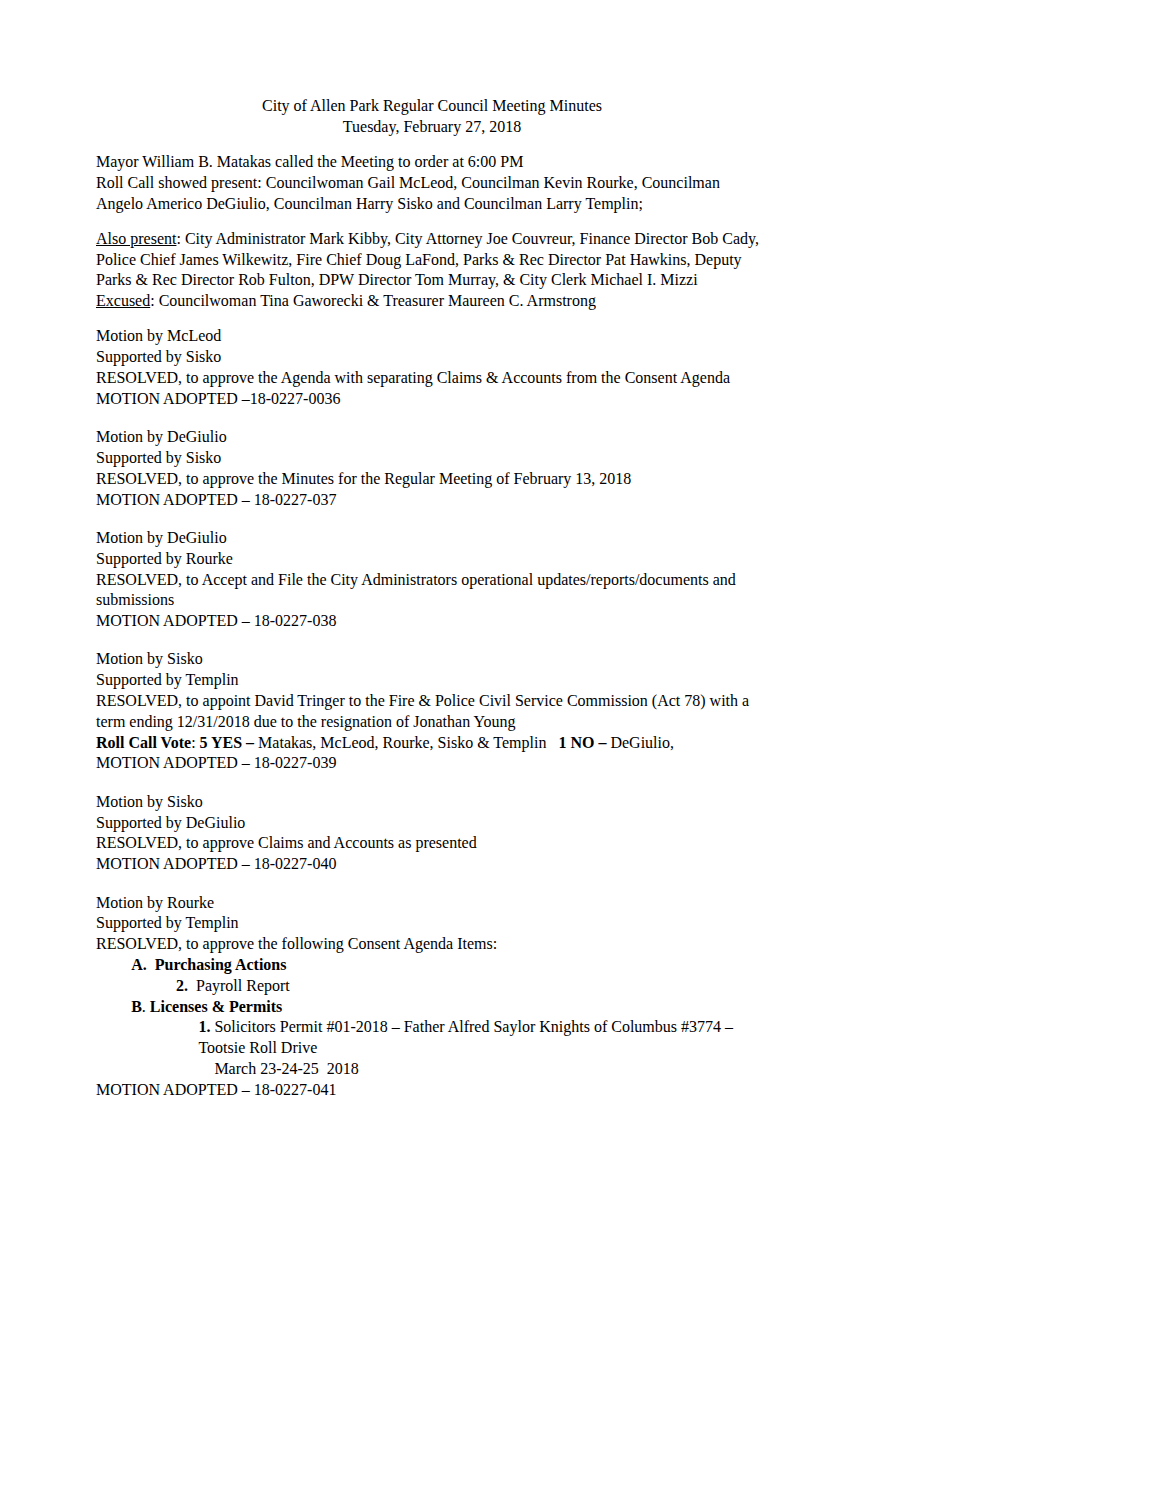City of Allen Park Regular Council Meeting Minutes
Tuesday, February 27, 2018
Mayor William B. Matakas called the Meeting to order at 6:00 PM
Roll Call showed present: Councilwoman Gail McLeod, Councilman Kevin Rourke, Councilman Angelo Americo DeGiulio, Councilman Harry Sisko and Councilman Larry Templin;
Also present: City Administrator Mark Kibby, City Attorney Joe Couvreur, Finance Director Bob Cady, Police Chief James Wilkewitz, Fire Chief Doug LaFond, Parks & Rec Director Pat Hawkins, Deputy Parks & Rec Director Rob Fulton, DPW Director Tom Murray, & City Clerk Michael I. Mizzi
Excused: Councilwoman Tina Gaworecki & Treasurer Maureen C. Armstrong
Motion by McLeod
Supported by Sisko
RESOLVED, to approve the Agenda with separating Claims & Accounts from the Consent Agenda
MOTION ADOPTED –18-0227-0036
Motion by DeGiulio
Supported by Sisko
RESOLVED, to approve the Minutes for the Regular Meeting of February 13, 2018
MOTION ADOPTED – 18-0227-037
Motion by DeGiulio
Supported by Rourke
RESOLVED, to Accept and File the City Administrators operational updates/reports/documents and submissions
MOTION ADOPTED – 18-0227-038
Motion by Sisko
Supported by Templin
RESOLVED, to appoint David Tringer to the Fire & Police Civil Service Commission (Act 78) with a term ending 12/31/2018 due to the resignation of Jonathan Young
Roll Call Vote: 5 YES – Matakas, McLeod, Rourke, Sisko & Templin 1 NO – DeGiulio,
MOTION ADOPTED – 18-0227-039
Motion by Sisko
Supported by DeGiulio
RESOLVED, to approve Claims and Accounts as presented
MOTION ADOPTED – 18-0227-040
Motion by Rourke
Supported by Templin
RESOLVED, to approve the following Consent Agenda Items:
A. Purchasing Actions
2. Payroll Report
B. Licenses & Permits
1. Solicitors Permit #01-2018 – Father Alfred Saylor Knights of Columbus #3774 – Tootsie Roll Drive
March 23-24-25 2018
MOTION ADOPTED – 18-0227-041